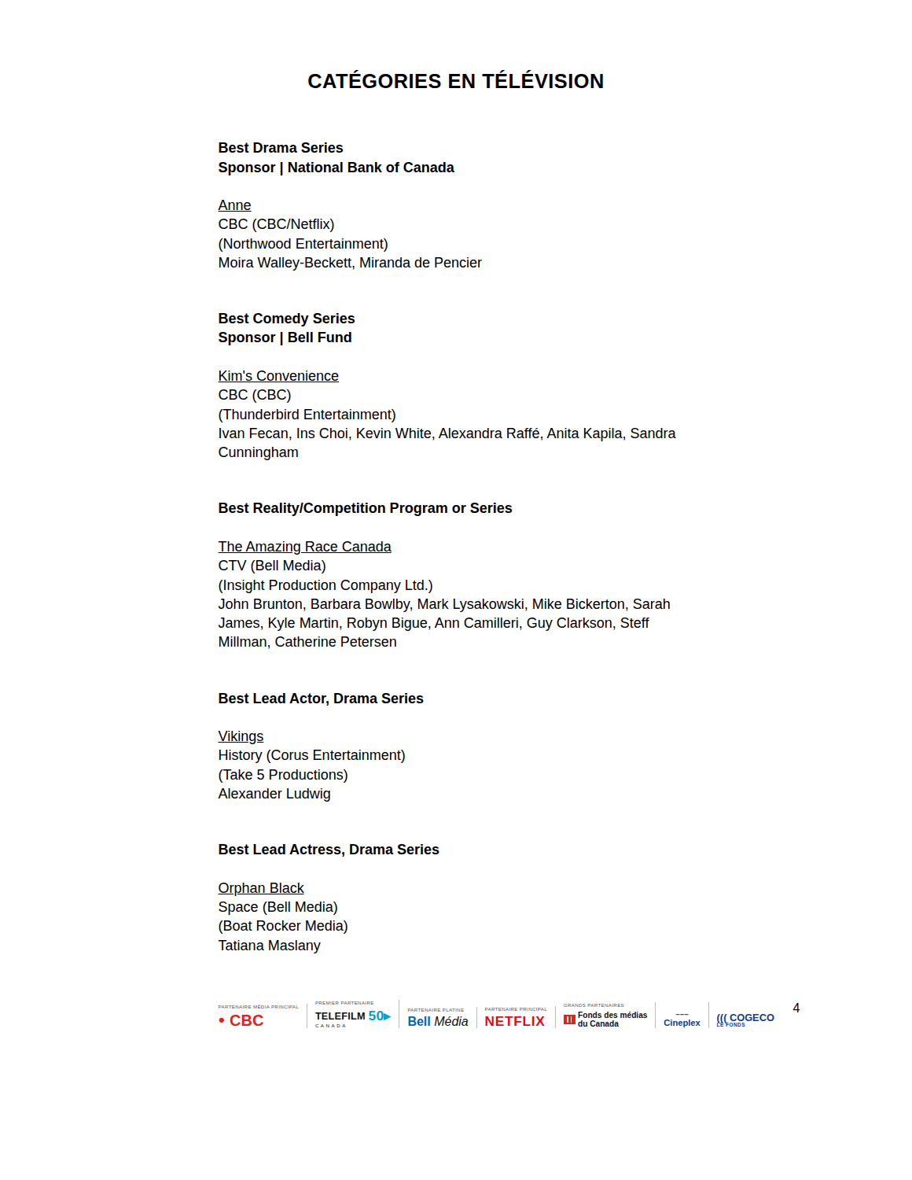CATÉGORIES EN TÉLÉVISION
Best Drama Series
Sponsor | National Bank of Canada
Anne
CBC (CBC/Netflix)
(Northwood Entertainment)
Moira Walley-Beckett, Miranda de Pencier
Best Comedy Series
Sponsor | Bell Fund
Kim's Convenience
CBC (CBC)
(Thunderbird Entertainment)
Ivan Fecan, Ins Choi, Kevin White, Alexandra Raffé, Anita Kapila, Sandra Cunningham
Best Reality/Competition Program or Series
The Amazing Race Canada
CTV (Bell Media)
(Insight Production Company Ltd.)
John Brunton, Barbara Bowlby, Mark Lysakowski, Mike Bickerton, Sarah James, Kyle Martin, Robyn Bigue, Ann Camilleri, Guy Clarkson, Steff Millman, Catherine Petersen
Best Lead Actor, Drama Series
Vikings
History (Corus Entertainment)
(Take 5 Productions)
Alexander Ludwig
Best Lead Actress, Drama Series
Orphan Black
Space (Bell Media)
(Boat Rocker Media)
Tatiana Maslany
PARTENAIRE MÉDIA PRINCIPAL ● CBC
PREMIER PARTENAIRE TELEFILM 50▸CANADA
PARTENAIRE PLATINE Bell Média
PARTENAIRE PRINCIPAL NETFLIX
GRANDS PARTENAIRES Fonds des médias
du Canada
−−−Cineplex
((( COGECOLE FONDS
4